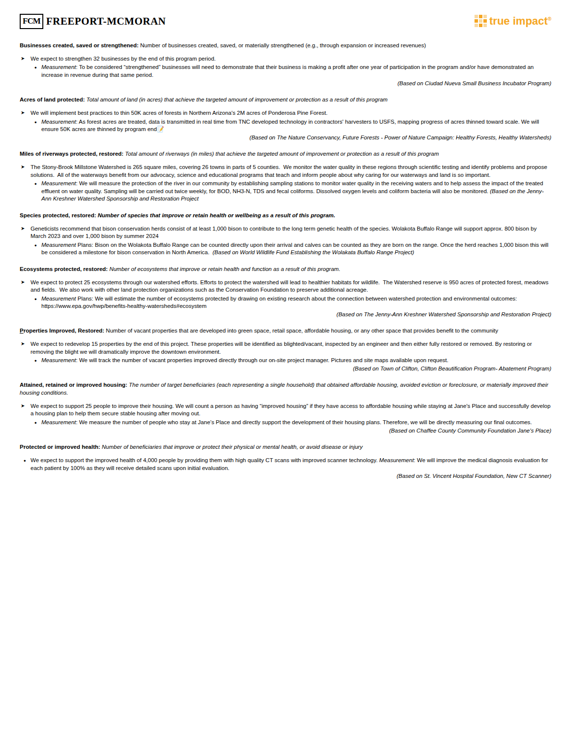FCM
FREEPORT-MCMORAN
true impact®
Businesses created, saved or strengthened: Number of businesses created, saved, or materially strengthened (e.g., through expansion or increased revenues)
We expect to strengthen 32 businesses by the end of this program period.
Measurement: To be considered “strengthened” businesses will need to demonstrate that their business is making a profit after one year of participation in the program and/or have demonstrated an increase in revenue during that same period. (Based on Ciudad Nueva Small Business Incubator Program)
Acres of land protected: Total amount of land (in acres) that achieve the targeted amount of improvement or protection as a result of this program
We will implement best practices to thin 50K acres of forests in Northern Arizona's 2M acres of Ponderosa Pine Forest.
Measurement: As forest acres are treated, data is transmitted in real time from TNC developed technology in contractors' harvesters to USFS, mapping progress of acres thinned toward scale. We will ensure 50K acres are thinned by program end📝 (Based on The Nature Conservancy, Future Forests - Power of Nature Campaign: Healthy Forests, Healthy Watersheds)
Miles of riverways protected, restored: Total amount of riverways (in miles) that achieve the targeted amount of improvement or protection as a result of this program
The Stony-Brook Millstone Watershed is 265 square miles, covering 26 towns in parts of 5 counties. We monitor the water quality in these regions through scientific testing and identify problems and propose solutions. All of the waterways benefit from our advocacy, science and educational programs that teach and inform people about why caring for our waterways and land is so important.
Measurement: We will measure the protection of the river in our community by establishing sampling stations to monitor water quality in the receiving waters and to help assess the impact of the treated effluent on water quality. Sampling will be carried out twice weekly, for BOD, NH3-N, TDS and fecal coliforms. Dissolved oxygen levels and coliform bacteria will also be monitored. (Based on the Jenny-Ann Kreshner Watershed Sponsorship and Restoration Project
Species protected, restored: Number of species that improve or retain health or wellbeing as a result of this program.
Geneticists recommend that bison conservation herds consist of at least 1,000 bison to contribute to the long term genetic health of the species. Wolakota Buffalo Range will support approx. 800 bison by March 2023 and over 1,000 bison by summer 2024
Measurement Plans: Bison on the Wolakota Buffalo Range can be counted directly upon their arrival and calves can be counted as they are born on the range. Once the herd reaches 1,000 bison this will be considered a milestone for bison conservation in North America. (Based on World Wildlife Fund Establishing the Wolakata Buffalo Range Project)
Ecosystems protected, restored: Number of ecosystems that improve or retain health and function as a result of this program.
We expect to protect 25 ecosystems through our watershed efforts. Efforts to protect the watershed will lead to healthier habitats for wildlife. The Watershed reserve is 950 acres of protected forest, meadows and fields. We also work with other land protection organizations such as the Conservation Foundation to preserve additional acreage.
Measurement Plans: We will estimate the number of ecosystems protected by drawing on existing research about the connection between watershed protection and environmental outcomes: https://www.epa.gov/hwp/benefits-healthy-watersheds#ecosystem (Based on The Jenny-Ann Kreshner Watershed Sponsorship and Restoration Project)
Properties Improved, Restored: Number of vacant properties that are developed into green space, retail space, affordable housing, or any other space that provides benefit to the community
We expect to redevelop 15 properties by the end of this project. These properties will be identified as blighted/vacant, inspected by an engineer and then either fully restored or removed. By restoring or removing the blight we will dramatically improve the downtown environment.
Measurement: We will track the number of vacant properties improved directly through our on-site project manager. Pictures and site maps available upon request. (Based on Town of Clifton, Clifton Beautification Program- Abatement Program)
Attained, retained or improved housing: The number of target beneficiaries (each representing a single household) that obtained affordable housing, avoided eviction or foreclosure, or materially improved their housing conditions.
We expect to support 25 people to improve their housing. We will count a person as having “improved housing” if they have access to affordable housing while staying at Jane's Place and successfully develop a housing plan to help them secure stable housing after moving out.
Measurement: We measure the number of people who stay at Jane’s Place and directly support the development of their housing plans. Therefore, we will be directly measuring our final outcomes. (Based on Chaffee County Community Foundation Jane's Place)
Protected or improved health: Number of beneficiaries that improve or protect their physical or mental health, or avoid disease or injury
We expect to support the improved health of 4,000 people by providing them with high quality CT scans with improved scanner technology. Measurement: We will improve the medical diagnosis evaluation for each patient by 100% as they will receive detailed scans upon initial evaluation. (Based on St. Vincent Hospital Foundation, New CT Scanner)